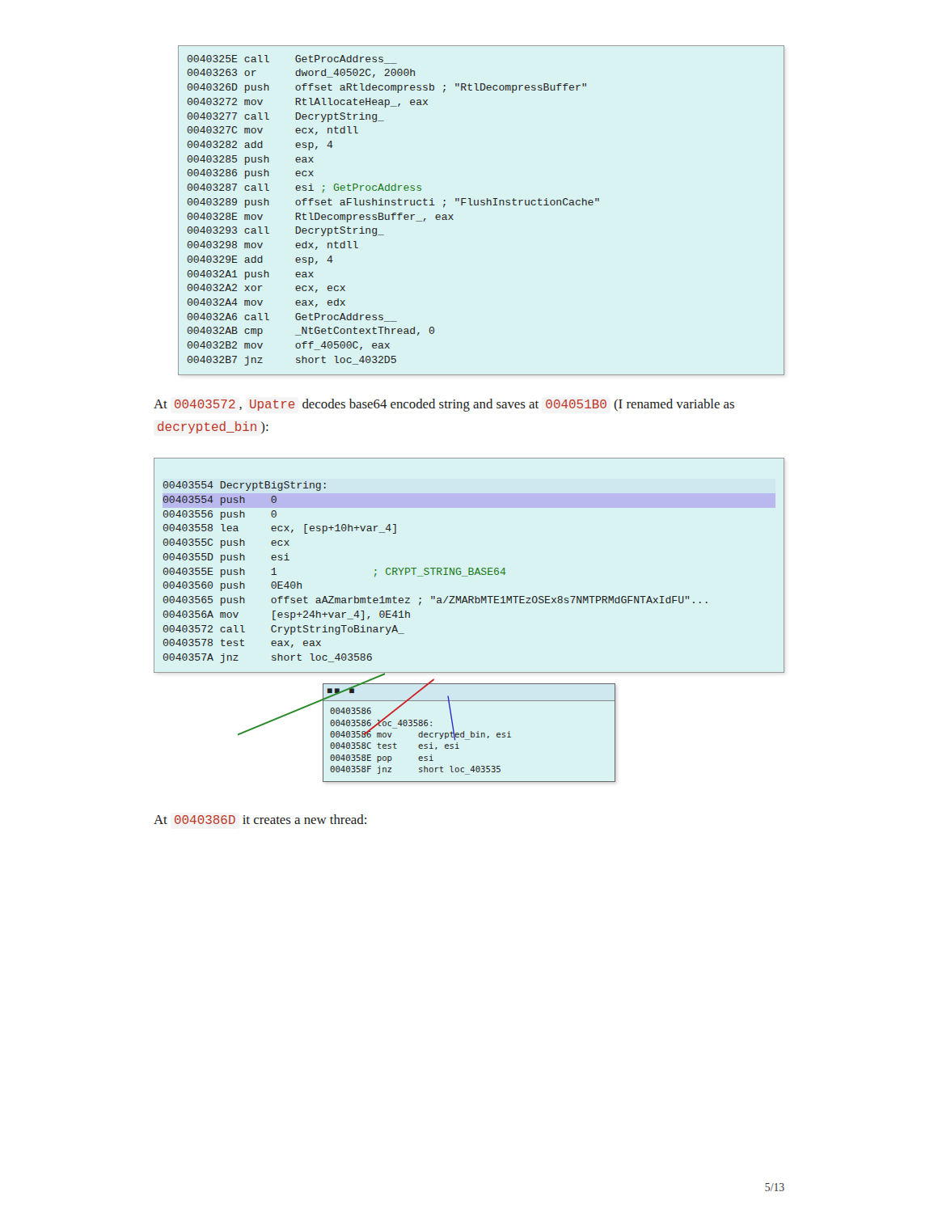0040325E call GetProcAddress__ 00403263 or dword_40502C, 2000h 0040326D push offset aRtldecompressb ; "RtlDecompressBuffer" 00403272 mov RtlAllocateHeap_, eax 00403277 call DecryptString_ 0040327C mov ecx, ntdll 00403282 add esp, 4 00403285 push eax 00403286 push ecx 00403287 call esi ; GetProcAddress 00403289 push offset aFlushinstructi ; "FlushInstructionCache" 0040328E mov RtlDecompressBuffer_, eax 00403293 call DecryptString_ 00403298 mov edx, ntdll 0040329E add esp, 4 004032A1 push eax 004032A2 xor ecx, ecx 004032A4 mov eax, edx 004032A6 call GetProcAddress__ 004032AB cmp _NtGetContextThread, 0 004032B2 mov off_40500C, eax 004032B7 jnz short loc_4032D5
At 00403572, Upatre decodes base64 encoded string and saves at 004051B0 (I renamed variable as decrypted_bin):
00403554 DecryptBigString: 00403554 push 0 00403556 push 0 00403558 lea ecx, [esp+10h+var_4] 0040355C push ecx 0040355D push esi 0040355E push 1 ; CRYPT_STRING_BASE64 00403560 push 0E40h 00403565 push offset aAZmarbmte1mtez ; "a/ZMARbMTE1MTEzOSEx8s7NMTPRMdGFNTAxIdFU"... 0040356A mov [esp+24h+var_4], 0E41h 00403572 call CryptStringToBinaryA_ 00403578 test eax, eax 0040357A jnz short loc_403586
■■ ■
00403586
00403586 loc_403586:
00403586 mov     decrypted_bin, esi
0040358C test    esi, esi
0040358E pop     esi
0040358F jnz     short loc_403535
At 0040386D it creates a new thread:
5/13